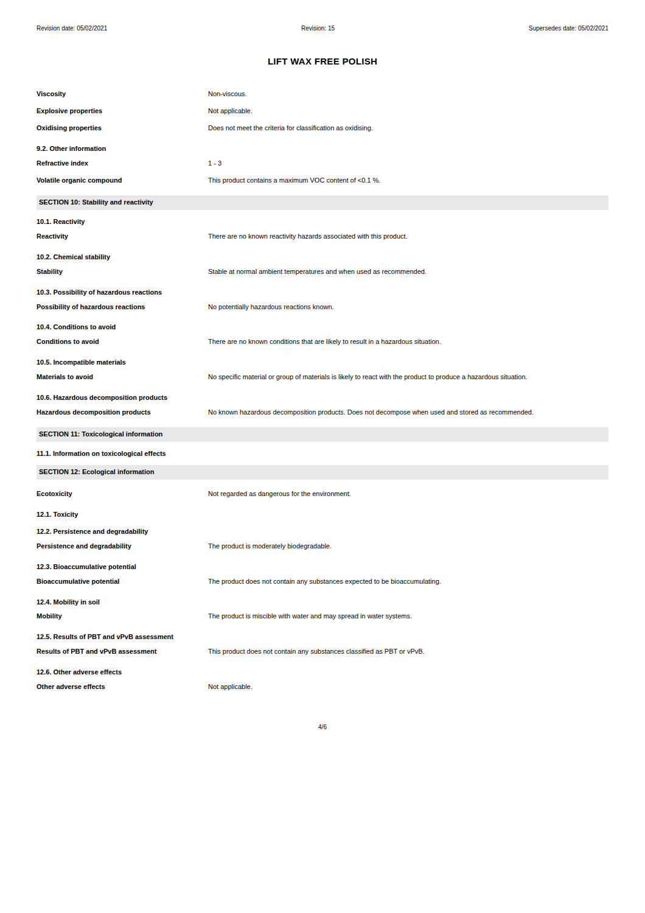Revision date: 05/02/2021 Revision: 15 Supersedes date: 05/02/2021
LIFT WAX FREE POLISH
| Viscosity | Non-viscous. |
| Explosive properties | Not applicable. |
| Oxidising properties | Does not meet the criteria for classification as oxidising. |
9.2. Other information
| Refractive index | 1 - 3 |
| Volatile organic compound | This product contains a maximum VOC content of <0.1 %. |
SECTION 10: Stability and reactivity
10.1. Reactivity
| Reactivity | There are no known reactivity hazards associated with this product. |
10.2. Chemical stability
| Stability | Stable at normal ambient temperatures and when used as recommended. |
10.3. Possibility of hazardous reactions
| Possibility of hazardous reactions | No potentially hazardous reactions known. |
10.4. Conditions to avoid
| Conditions to avoid | There are no known conditions that are likely to result in a hazardous situation. |
10.5. Incompatible materials
| Materials to avoid | No specific material or group of materials is likely to react with the product to produce a hazardous situation. |
10.6. Hazardous decomposition products
| Hazardous decomposition products | No known hazardous decomposition products. Does not decompose when used and stored as recommended. |
SECTION 11: Toxicological information
11.1. Information on toxicological effects
SECTION 12: Ecological information
| Ecotoxicity | Not regarded as dangerous for the environment. |
12.1. Toxicity
12.2. Persistence and degradability
| Persistence and degradability | The product is moderately biodegradable. |
12.3. Bioaccumulative potential
| Bioaccumulative potential | The product does not contain any substances expected to be bioaccumulating. |
12.4. Mobility in soil
| Mobility | The product is miscible with water and may spread in water systems. |
12.5. Results of PBT and vPvB assessment
| Results of PBT and vPvB assessment | This product does not contain any substances classified as PBT or vPvB. |
12.6. Other adverse effects
| Other adverse effects | Not applicable. |
4/6